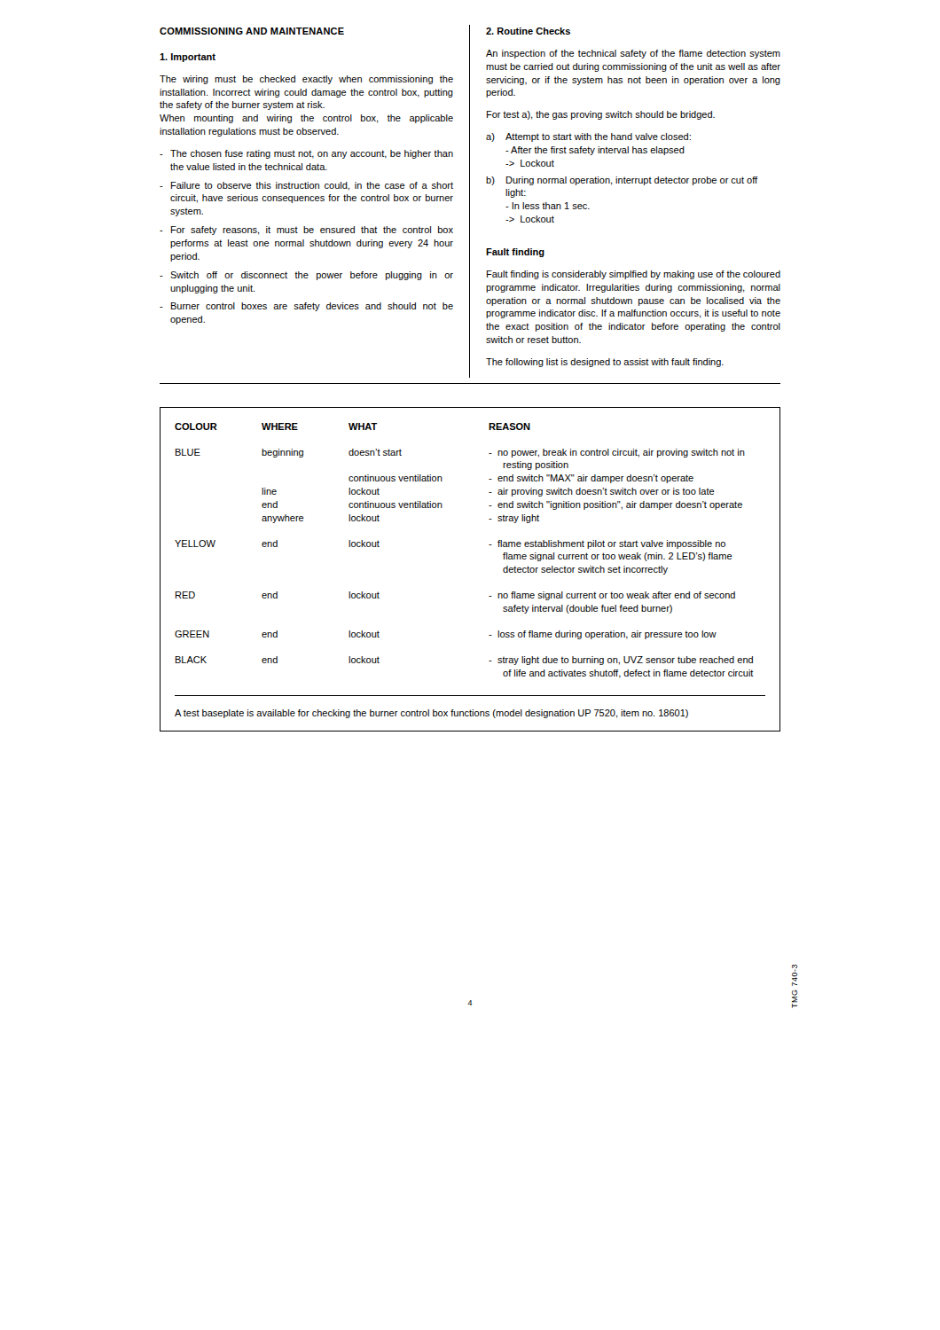COMMISSIONING AND MAINTENANCE
1. Important
The wiring must be checked exactly when commissioning the installation. Incorrect wiring could damage the control box, putting the safety of the burner system at risk.
When mounting and wiring the control box, the applicable installation regulations must be observed.
The chosen fuse rating must not, on any account, be higher than the value listed in the technical data.
Failure to observe this instruction could, in the case of a short circuit, have serious consequences for the control box or burner system.
For safety reasons, it must be ensured that the control box performs at least one normal shutdown during every 24 hour period.
Switch off or disconnect the power before plugging in or unplugging the unit.
Burner control boxes are safety devices and should not be opened.
2. Routine Checks
An inspection of the technical safety of the flame detection system must be carried out during commissioning of the unit as well as after servicing, or if the system has not been in operation over a long period.
For test a), the gas proving switch should be bridged.
Attempt to start with the hand valve closed:
- After the first safety interval has elapsed
-> Lockout
During normal operation, interrupt detector probe or cut off light:
- In less than 1 sec.
-> Lockout
Fault finding
Fault finding is considerably simplfied by making use of the coloured programme indicator. Irregularities during commissioning, normal operation or a normal shutdown pause can be localised via the programme indicator disc. If a malfunction occurs, it is useful to note the exact position of the indicator before operating the control switch or reset button.
The following list is designed to assist with fault finding.
| COLOUR | WHERE | WHAT | REASON |
| --- | --- | --- | --- |
| BLUE | beginning | doesn’t start | no power, break in control circuit, air proving switch not in resting position |
| | | continuous ventilation | end switch "MAX" air damper doesn’t operate |
| | line | lockout | air proving switch doesn’t switch over or is too late |
| | end | continuous ventilation | end switch "ignition position", air damper doesn’t operate |
| | anywhere | lockout | stray light |
| YELLOW | end | lockout | flame establishment pilot or start valve impossible no flame signal current or too weak (min. 2 LED’s) flame detector selector switch set incorrectly |
| RED | end | lockout | no flame signal current or too weak after end of second safety interval (double fuel feed burner) |
| GREEN | end | lockout | loss of flame during operation, air pressure too low |
| BLACK | end | lockout | stray light due to burning on, UVZ sensor tube reached end of life and activates shutoff, defect in flame detector circuit |
A test baseplate is available for checking the burner control box functions (model designation UP 7520, item no. 18601)
4
TMG 740-3